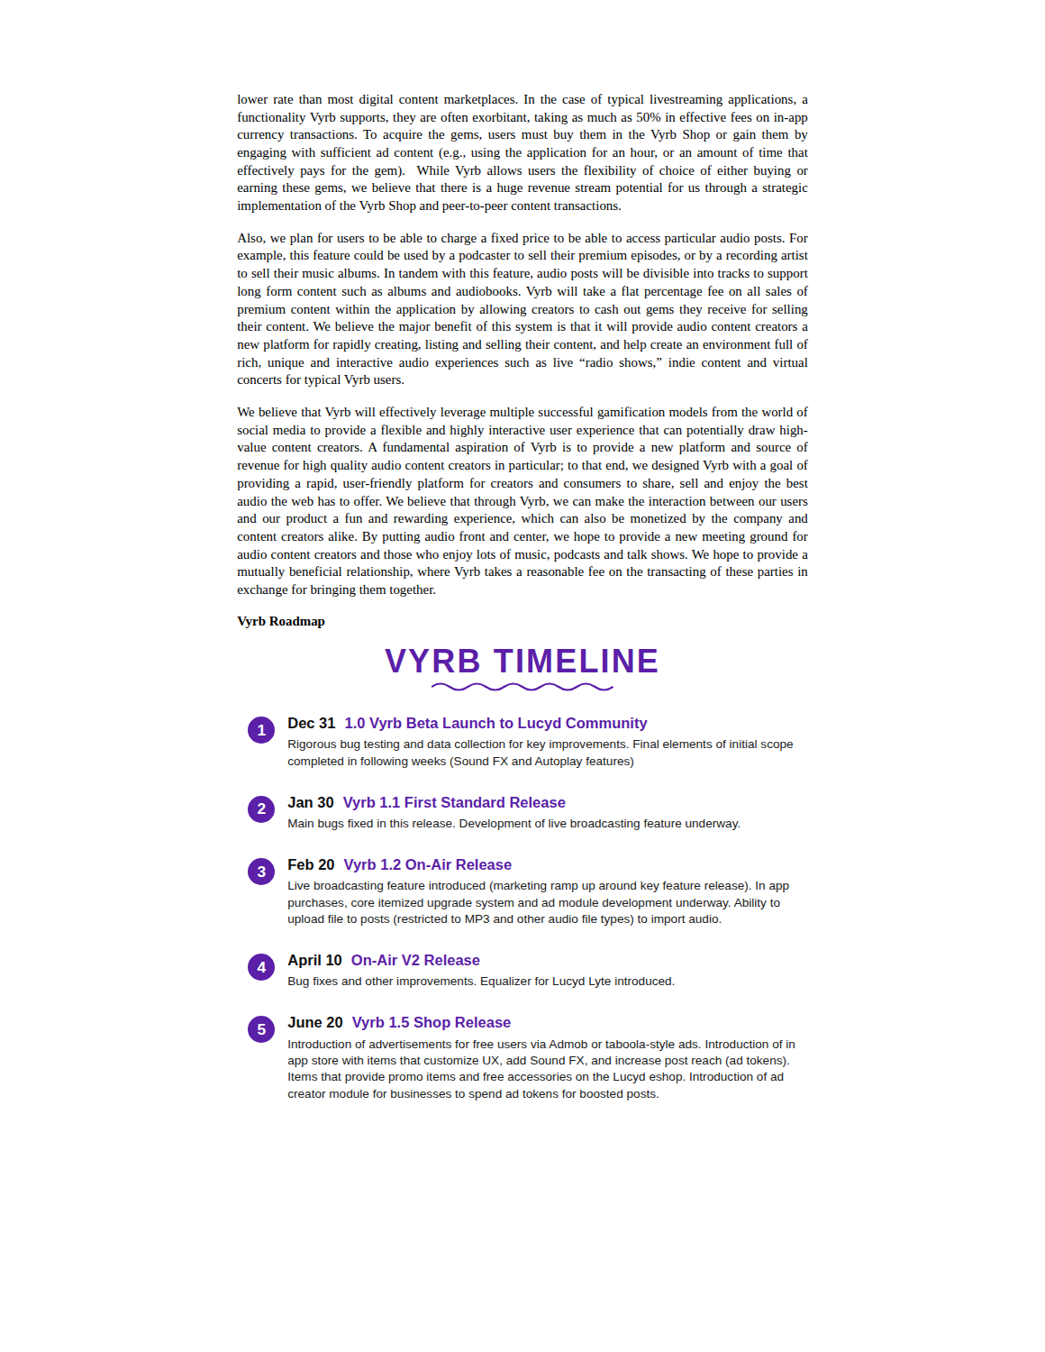lower rate than most digital content marketplaces. In the case of typical livestreaming applications, a functionality Vyrb supports, they are often exorbitant, taking as much as 50% in effective fees on in-app currency transactions. To acquire the gems, users must buy them in the Vyrb Shop or gain them by engaging with sufficient ad content (e.g., using the application for an hour, or an amount of time that effectively pays for the gem). While Vyrb allows users the flexibility of choice of either buying or earning these gems, we believe that there is a huge revenue stream potential for us through a strategic implementation of the Vyrb Shop and peer-to-peer content transactions.
Also, we plan for users to be able to charge a fixed price to be able to access particular audio posts. For example, this feature could be used by a podcaster to sell their premium episodes, or by a recording artist to sell their music albums. In tandem with this feature, audio posts will be divisible into tracks to support long form content such as albums and audiobooks. Vyrb will take a flat percentage fee on all sales of premium content within the application by allowing creators to cash out gems they receive for selling their content. We believe the major benefit of this system is that it will provide audio content creators a new platform for rapidly creating, listing and selling their content, and help create an environment full of rich, unique and interactive audio experiences such as live “radio shows,” indie content and virtual concerts for typical Vyrb users.
We believe that Vyrb will effectively leverage multiple successful gamification models from the world of social media to provide a flexible and highly interactive user experience that can potentially draw high-value content creators. A fundamental aspiration of Vyrb is to provide a new platform and source of revenue for high quality audio content creators in particular; to that end, we designed Vyrb with a goal of providing a rapid, user-friendly platform for creators and consumers to share, sell and enjoy the best audio the web has to offer. We believe that through Vyrb, we can make the interaction between our users and our product a fun and rewarding experience, which can also be monetized by the company and content creators alike. By putting audio front and center, we hope to provide a new meeting ground for audio content creators and those who enjoy lots of music, podcasts and talk shows. We hope to provide a mutually beneficial relationship, where Vyrb takes a reasonable fee on the transacting of these parties in exchange for bringing them together.
Vyrb Roadmap
VYRB TIMELINE
1
Dec 311.0 Vyrb Beta Launch to Lucyd Community
Rigorous bug testing and data collection for key improvements. Final elements of initial scope completed in following weeks (Sound FX and Autoplay features)
2
Jan 30 Vyrb 1.1 First Standard Release
Main bugs fixed in this release. Development of live broadcasting feature underway.
3
Feb 20 Vyrb 1.2 On-Air Release
Live broadcasting feature introduced (marketing ramp up around key feature release). In app purchases, core itemized upgrade system and ad module development underway. Ability to upload file to posts (restricted to MP3 and other audio file types) to import audio.
4
April 10 On-Air V2 Release
Bug fixes and other improvements. Equalizer for Lucyd Lyte introduced.
5
June 20 Vyrb 1.5 Shop Release
Introduction of advertisements for free users via Admob or taboola-style ads. Introduction of in app store with items that customize UX, add Sound FX, and increase post reach (ad tokens). Items that provide promo items and free accessories on the Lucyd eshop. Introduction of ad creator module for businesses to spend ad tokens for boosted posts.